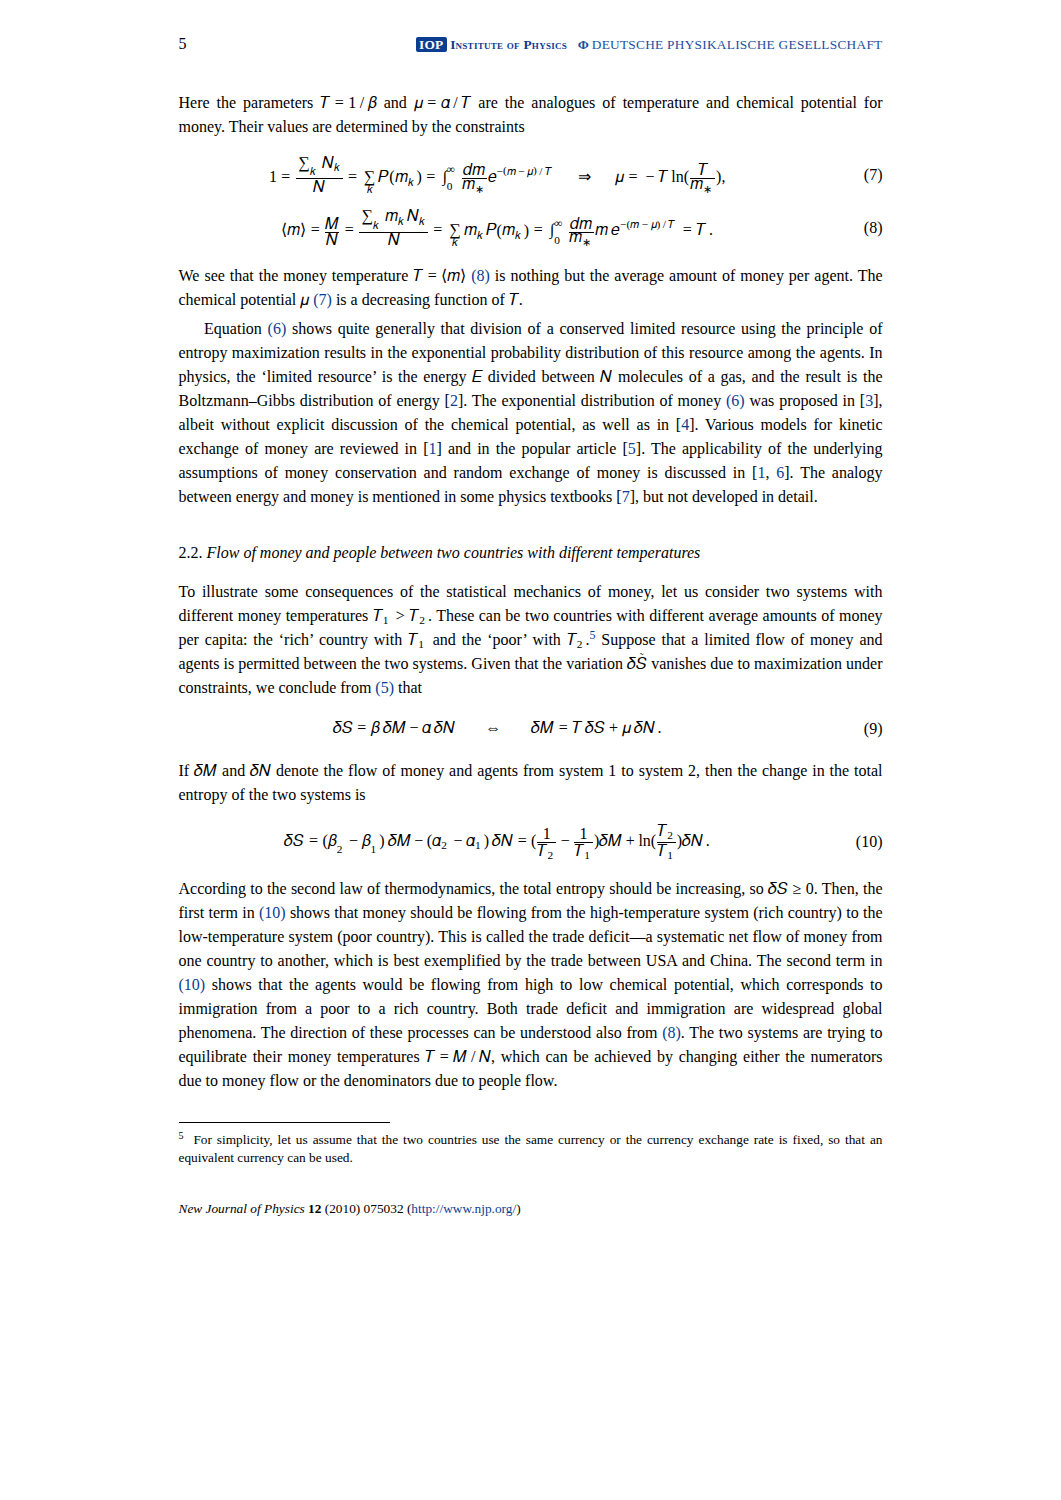5 IOPInstitute of Physics ΦDEUTSCHE PHYSIKALISCHE GESELLSCHAFT
Here the parameters T=1/β and μ=α/T are the analogues of temperature and chemical potential for money. Their values are determined by the constraints
1= ∑kNkN = ∑k P(mk) = ∫0∞ dmm∗ e−(m−μ)/T ⇒ μ=−Tln (Tm∗) ,
(7)
⟨m⟩= MN = ∑kmkNkN = ∑k mkP(mk) = ∫0∞ dmm∗ m e−(m−μ)/T =T.
(8)
We see that the money temperature T=⟨m⟩ (8) is nothing but the average amount of money per agent. The chemical potential μ (7) is a decreasing function of T.
Equation (6) shows quite generally that division of a conserved limited resource using the principle of entropy maximization results in the exponential probability distribution of this resource among the agents. In physics, the ‘limited resource’ is the energy E divided between N molecules of a gas, and the result is the Boltzmann–Gibbs distribution of energy [2]. The exponential distribution of money (6) was proposed in [3], albeit without explicit discussion of the chemical potential, as well as in [4]. Various models for kinetic exchange of money are reviewed in [1] and in the popular article [5]. The applicability of the underlying assumptions of money conservation and random exchange of money is discussed in [1, 6]. The analogy between energy and money is mentioned in some physics textbooks [7], but not developed in detail.
2.2. Flow of money and people between two countries with different temperatures
To illustrate some consequences of the statistical mechanics of money, let us consider two systems with different money temperatures T1>T2. These can be two countries with different average amounts of money per capita: the ‘rich’ country with T1 and the ‘poor’ with T2.5 Suppose that a limited flow of money and agents is permitted between the two systems. Given that the variation δS˜ vanishes due to maximization under constraints, we conclude from (5) that
δS=βδM −αδN ⇔ δM=TδS +μδN.
(9)
If δM and δN denote the flow of money and agents from system 1 to system 2, then the change in the total entropy of the two systems is
δS= (β2−β1) δM − (α2−α1) δN = ( 1T2 − 1T1 ) δM + ln (T2T1) δN.
(10)
According to the second law of thermodynamics, the total entropy should be increasing, so δS≥0. Then, the first term in (10) shows that money should be flowing from the high-temperature system (rich country) to the low-temperature system (poor country). This is called the trade deficit—a systematic net flow of money from one country to another, which is best exemplified by the trade between USA and China. The second term in (10) shows that the agents would be flowing from high to low chemical potential, which corresponds to immigration from a poor to a rich country. Both trade deficit and immigration are widespread global phenomena. The direction of these processes can be understood also from (8). The two systems are trying to equilibrate their money temperatures T=M/N, which can be achieved by changing either the numerators due to money flow or the denominators due to people flow.
5 For simplicity, let us assume that the two countries use the same currency or the currency exchange rate is fixed, so that an equivalent currency can be used.
New Journal of Physics 12 (2010) 075032 (http://www.njp.org/)